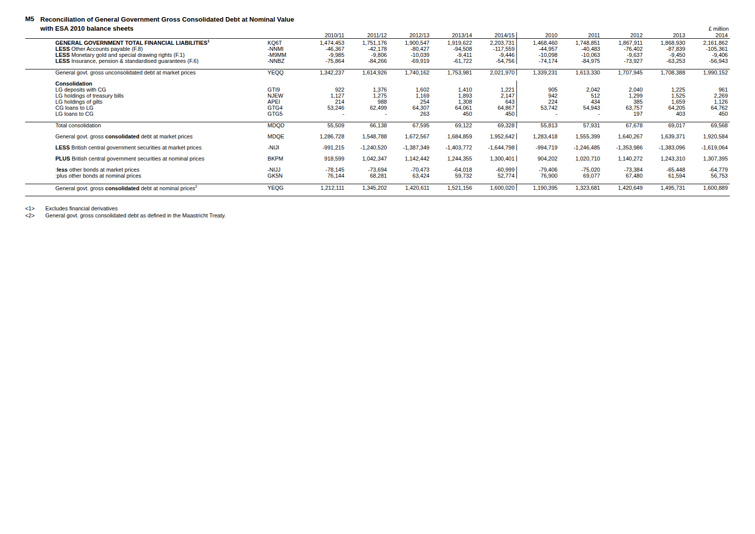M5
Reconciliation of General Government Gross Consolidated Debt at Nominal Value
with ESA 2010 balance sheets
£ million
| | | 2010/11 | 2011/12 | 2012/13 | 2013/14 | 2014/15 | 2010 | 2011 | 2012 | 2013 | 2014 |
| --- | --- | --- | --- | --- | --- | --- | --- | --- | --- | --- | --- |
| GENERAL GOVERNMENT TOTAL FINANCIAL LIABILITIES 1 | KQ6T | 1,474,453 | 1,751,176 | 1,900,547 | 1,919,622 | 2,203,731 | 1,468,460 | 1,748,851 | 1,867,911 | 1,868,930 | 2,161,862 |
| LESS Other Accounts payable (F.8) | -NNMI | -46,367 | -42,178 | -80,427 | -94,508 | -117,559 | -44,957 | -40,483 | -76,402 | -87,839 | -105,361 |
| LESS Monetary gold and special drawing rights (F.1) | -M9MM | -9,985 | -9,806 | -10,039 | -9,411 | -9,446 | -10,098 | -10,063 | -9,637 | -9,450 | -9,406 |
| LESS Insurance, pension & standardised guarantees (F.6) | -NNBZ | -75,864 | -84,266 | -69,919 | -61,722 | -54,756 | -74,174 | -84,975 | -73,927 | -63,253 | -56,943 |
| General govt. gross unconsolidated debt at market prices | YEQQ | 1,342,237 | 1,614,926 | 1,740,162 | 1,753,981 | 2,021,970 | 1,339,231 | 1,613,330 | 1,707,945 | 1,708,388 | 1,990,152 |
| Consolidation | | | | | | | | | | | |
| LG deposits with CG | GTI9 | 922 | 1,376 | 1,602 | 1,410 | 1,221 | 905 | 2,042 | 2,040 | 1,225 | 961 |
| LG holdings of treasury bills | NJEW | 1,127 | 1,275 | 1,169 | 1,893 | 2,147 | 942 | 512 | 1,299 | 1,525 | 2,269 |
| LG holdings of gilts | APEI | 214 | 988 | 254 | 1,308 | 643 | 224 | 434 | 385 | 1,659 | 1,126 |
| CG loans to LG | GTG4 | 53,246 | 62,499 | 64,307 | 64,061 | 64,867 | 53,742 | 54,943 | 63,757 | 64,205 | 64,762 |
| LG loans to CG | GTG5 | - | - | 263 | 450 | 450 | - | - | 197 | 403 | 450 |
| Total consolidation | MDQD | 55,509 | 66,138 | 67,595 | 69,122 | 69,328 | 55,813 | 57,931 | 67,678 | 69,017 | 69,568 |
| General govt. gross consolidated debt at market prices | MDQE | 1,286,728 | 1,548,788 | 1,672,567 | 1,684,859 | 1,952,642 | 1,283,418 | 1,555,399 | 1,640,267 | 1,639,371 | 1,920,584 |
| LESS British central government securities at market prices | -NIJI | -991,215 | -1,240,520 | -1,387,349 | -1,403,772 | -1,644,798 | -994,719 | -1,246,485 | -1,353,986 | -1,383,096 | -1,619,064 |
| PLUS British central government securities at nominal prices | BKPM | 918,599 | 1,042,347 | 1,142,442 | 1,244,355 | 1,300,401 | 904,202 | 1,020,710 | 1,140,272 | 1,243,310 | 1,307,395 |
| : less other bonds at market prices | -NIJJ | -78,145 | -73,694 | -70,473 | -64,018 | -60,999 | -79,406 | -75,020 | -73,384 | -65,448 | -64,779 |
| :plus other bonds at nominal prices | GK5N | 76,144 | 68,281 | 63,424 | 59,732 | 52,774 | 76,900 | 69,077 | 67,480 | 61,594 | 56,753 |
| General govt. gross consolidated debt at nominal prices 2 | YEQG | 1,212,111 | 1,345,202 | 1,420,611 | 1,521,156 | 1,600,020 | 1,190,395 | 1,323,681 | 1,420,649 | 1,495,731 | 1,600,889 |
<1>Excludes financial derivatives
<2>General govt. gross consolidated debt as defined in the Maastricht Treaty.